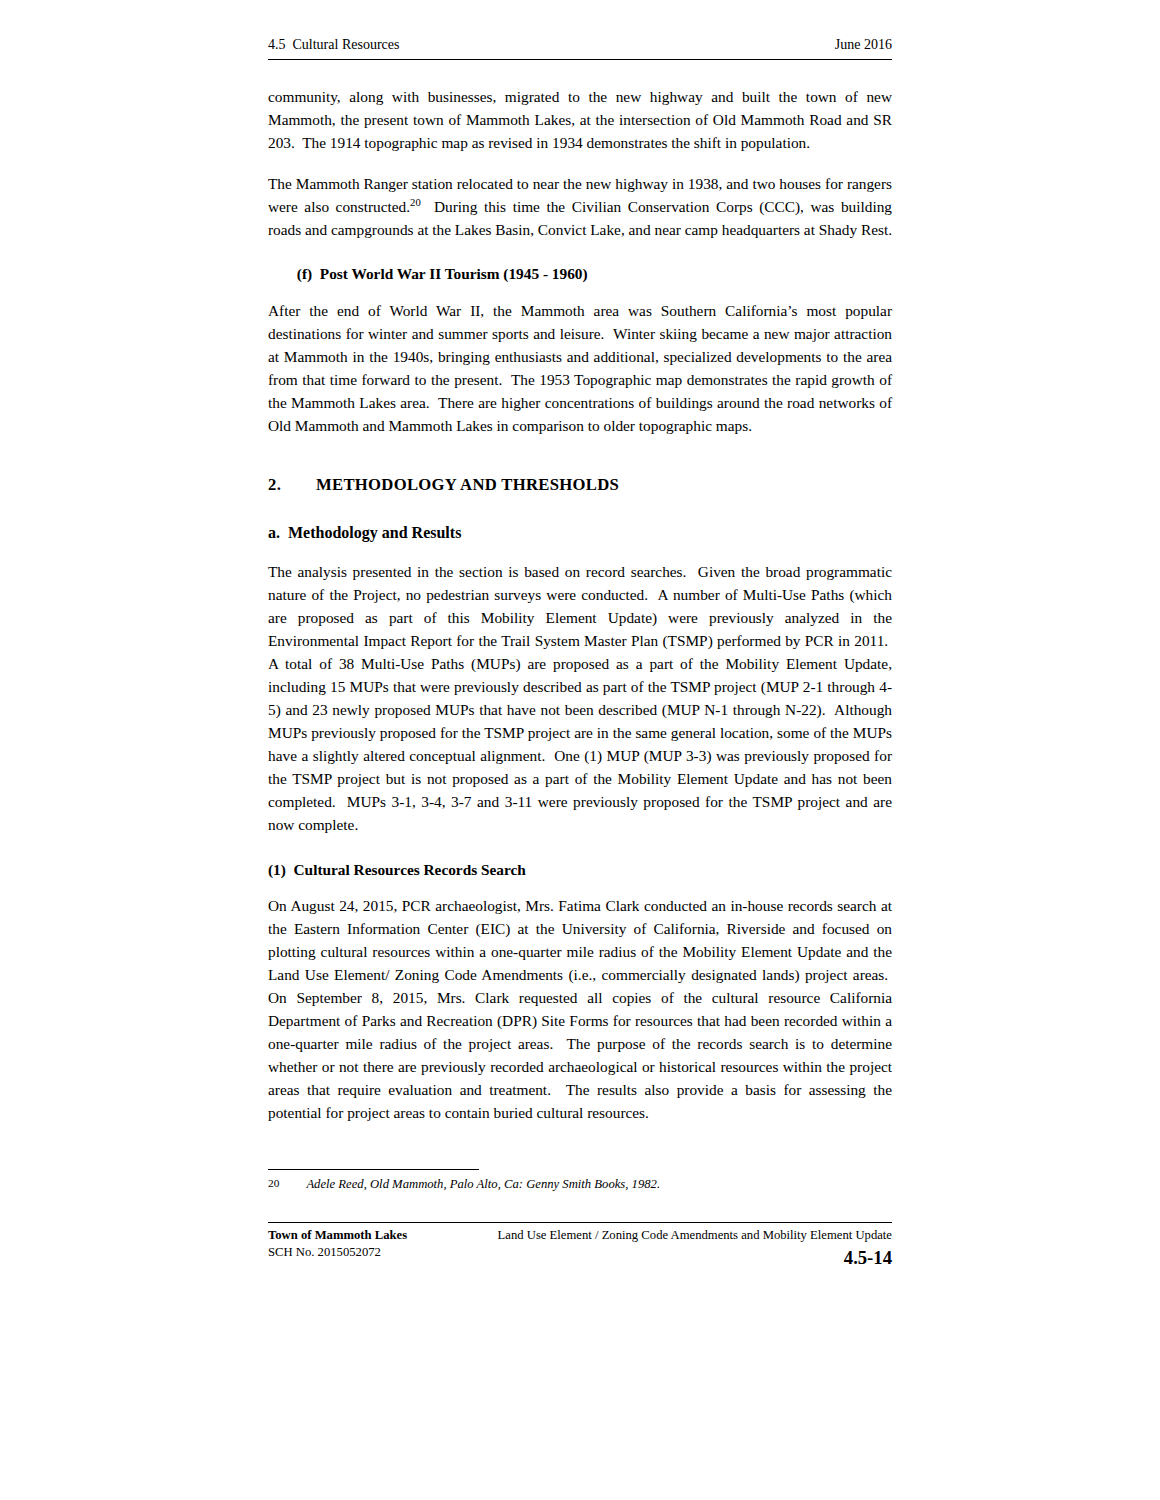4.5 Cultural Resources
June 2016
community, along with businesses, migrated to the new highway and built the town of new Mammoth, the present town of Mammoth Lakes, at the intersection of Old Mammoth Road and SR 203. The 1914 topographic map as revised in 1934 demonstrates the shift in population.
The Mammoth Ranger station relocated to near the new highway in 1938, and two houses for rangers were also constructed.20 During this time the Civilian Conservation Corps (CCC), was building roads and campgrounds at the Lakes Basin, Convict Lake, and near camp headquarters at Shady Rest.
(f) Post World War II Tourism (1945 - 1960)
After the end of World War II, the Mammoth area was Southern California’s most popular destinations for winter and summer sports and leisure. Winter skiing became a new major attraction at Mammoth in the 1940s, bringing enthusiasts and additional, specialized developments to the area from that time forward to the present. The 1953 Topographic map demonstrates the rapid growth of the Mammoth Lakes area. There are higher concentrations of buildings around the road networks of Old Mammoth and Mammoth Lakes in comparison to older topographic maps.
2. METHODOLOGY AND THRESHOLDS
a. Methodology and Results
The analysis presented in the section is based on record searches. Given the broad programmatic nature of the Project, no pedestrian surveys were conducted. A number of Multi-Use Paths (which are proposed as part of this Mobility Element Update) were previously analyzed in the Environmental Impact Report for the Trail System Master Plan (TSMP) performed by PCR in 2011. A total of 38 Multi-Use Paths (MUPs) are proposed as a part of the Mobility Element Update, including 15 MUPs that were previously described as part of the TSMP project (MUP 2-1 through 4-5) and 23 newly proposed MUPs that have not been described (MUP N-1 through N-22). Although MUPs previously proposed for the TSMP project are in the same general location, some of the MUPs have a slightly altered conceptual alignment. One (1) MUP (MUP 3-3) was previously proposed for the TSMP project but is not proposed as a part of the Mobility Element Update and has not been completed. MUPs 3-1, 3-4, 3-7 and 3-11 were previously proposed for the TSMP project and are now complete.
(1) Cultural Resources Records Search
On August 24, 2015, PCR archaeologist, Mrs. Fatima Clark conducted an in-house records search at the Eastern Information Center (EIC) at the University of California, Riverside and focused on plotting cultural resources within a one-quarter mile radius of the Mobility Element Update and the Land Use Element/ Zoning Code Amendments (i.e., commercially designated lands) project areas. On September 8, 2015, Mrs. Clark requested all copies of the cultural resource California Department of Parks and Recreation (DPR) Site Forms for resources that had been recorded within a one-quarter mile radius of the project areas. The purpose of the records search is to determine whether or not there are previously recorded archaeological or historical resources within the project areas that require evaluation and treatment. The results also provide a basis for assessing the potential for project areas to contain buried cultural resources.
20 Adele Reed, Old Mammoth, Palo Alto, Ca: Genny Smith Books, 1982.
Town of Mammoth Lakes
SCH No. 2015052072
Land Use Element / Zoning Code Amendments and Mobility Element Update 4.5-14